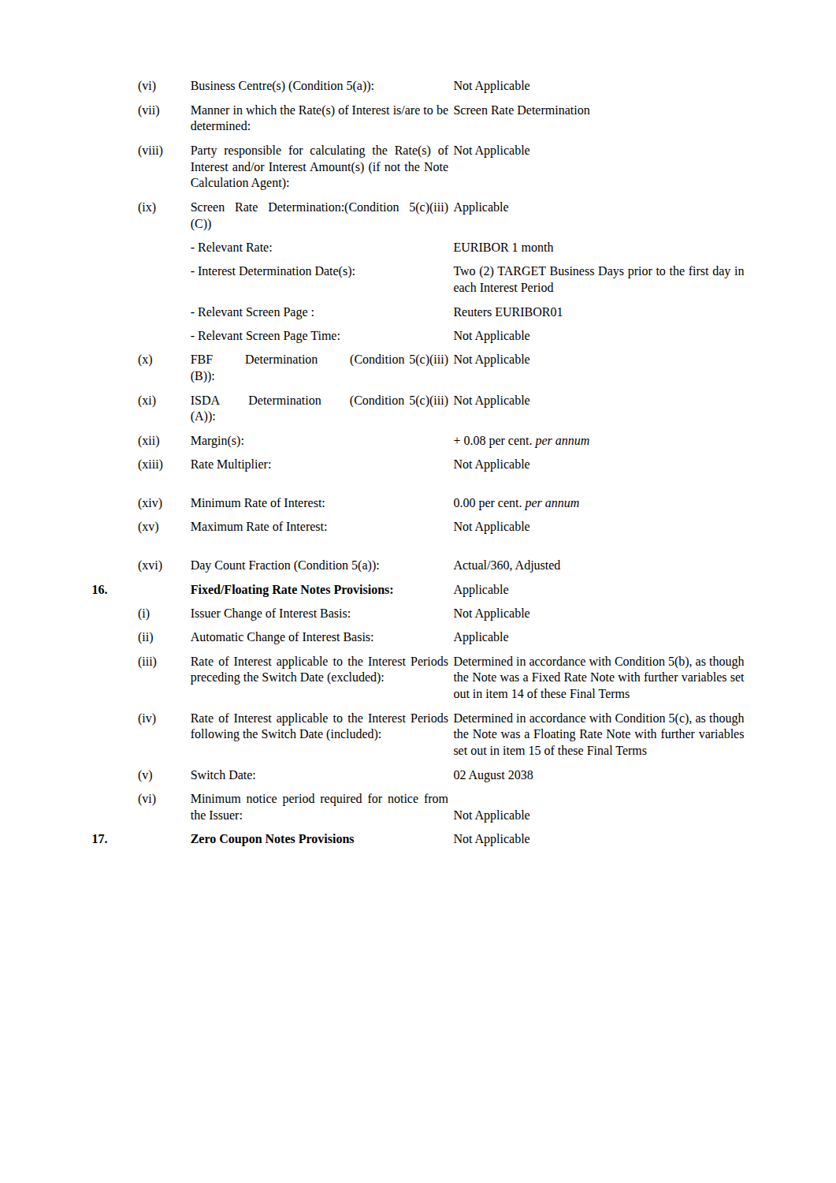| | (vi) | Business Centre(s) (Condition 5(a)): | Not Applicable |
| | (vii) | Manner in which the Rate(s) of Interest is/are to be determined: | Screen Rate Determination |
| | (viii) | Party responsible for calculating the Rate(s) of Interest and/or Interest Amount(s) (if not the Note Calculation Agent): | Not Applicable |
| | (ix) | Screen Rate Determination:(Condition 5(c)(iii)(C)) | Applicable |
| | | - Relevant Rate: | EURIBOR 1 month |
| | | - Interest Determination Date(s): | Two (2) TARGET Business Days prior to the first day in each Interest Period |
| | | - Relevant Screen Page : | Reuters EURIBOR01 |
| | | - Relevant Screen Page Time: | Not Applicable |
| | (x) | FBF Determination (Condition 5(c)(iii)(B)): | Not Applicable |
| | (xi) | ISDA Determination (Condition 5(c)(iii)(A)): | Not Applicable |
| | (xii) | Margin(s): | + 0.08 per cent. per annum |
| | (xiii) | Rate Multiplier: | Not Applicable |
| | (xiv) | Minimum Rate of Interest: | 0.00 per cent. per annum |
| | (xv) | Maximum Rate of Interest: | Not Applicable |
| | (xvi) | Day Count Fraction (Condition 5(a)): | Actual/360, Adjusted |
| 16. | | Fixed/Floating Rate Notes Provisions: | Applicable |
| | (i) | Issuer Change of Interest Basis: | Not Applicable |
| | (ii) | Automatic Change of Interest Basis: | Applicable |
| | (iii) | Rate of Interest applicable to the Interest Periods preceding the Switch Date (excluded): | Determined in accordance with Condition 5(b), as though the Note was a Fixed Rate Note with further variables set out in item 14 of these Final Terms |
| | (iv) | Rate of Interest applicable to the Interest Periods following the Switch Date (included): | Determined in accordance with Condition 5(c), as though the Note was a Floating Rate Note with further variables set out in item 15 of these Final Terms |
| | (v) | Switch Date: | 02 August 2038 |
| | (vi) | Minimum notice period required for notice from the Issuer: | Not Applicable |
| 17. | | Zero Coupon Notes Provisions | Not Applicable |